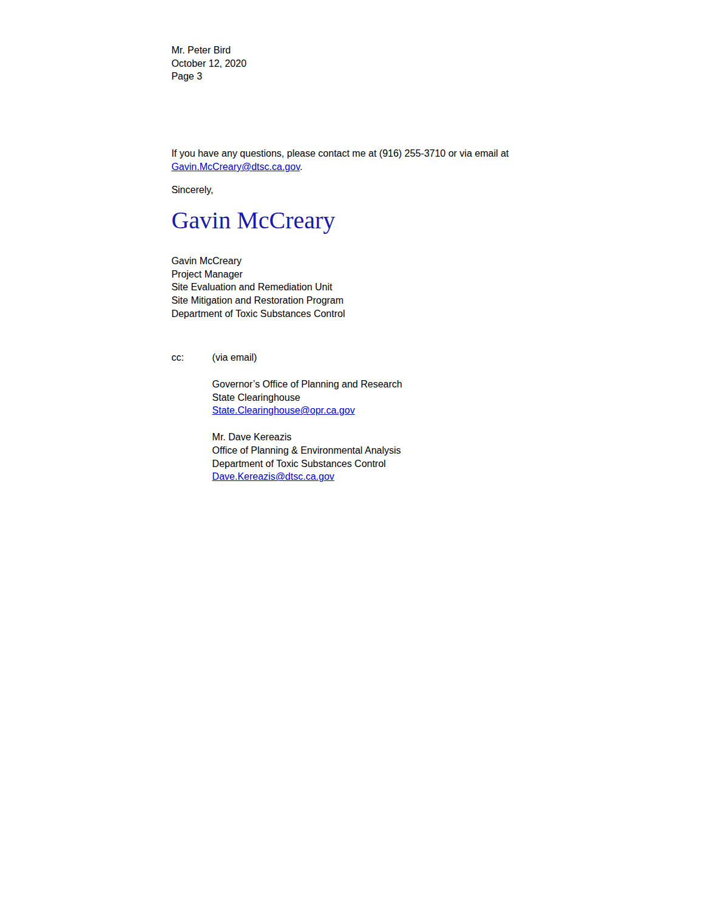Mr. Peter Bird
October 12, 2020
Page 3
If you have any questions, please contact me at (916) 255-3710 or via email at Gavin.McCreary@dtsc.ca.gov.
Sincerely,
Gavin McCreary
Gavin McCreary
Project Manager
Site Evaluation and Remediation Unit
Site Mitigation and Restoration Program
Department of Toxic Substances Control
cc:
(via email)
Governor’s Office of Planning and Research
State Clearinghouse
State.Clearinghouse@opr.ca.gov
Mr. Dave Kereazis
Office of Planning & Environmental Analysis
Department of Toxic Substances Control
Dave.Kereazis@dtsc.ca.gov